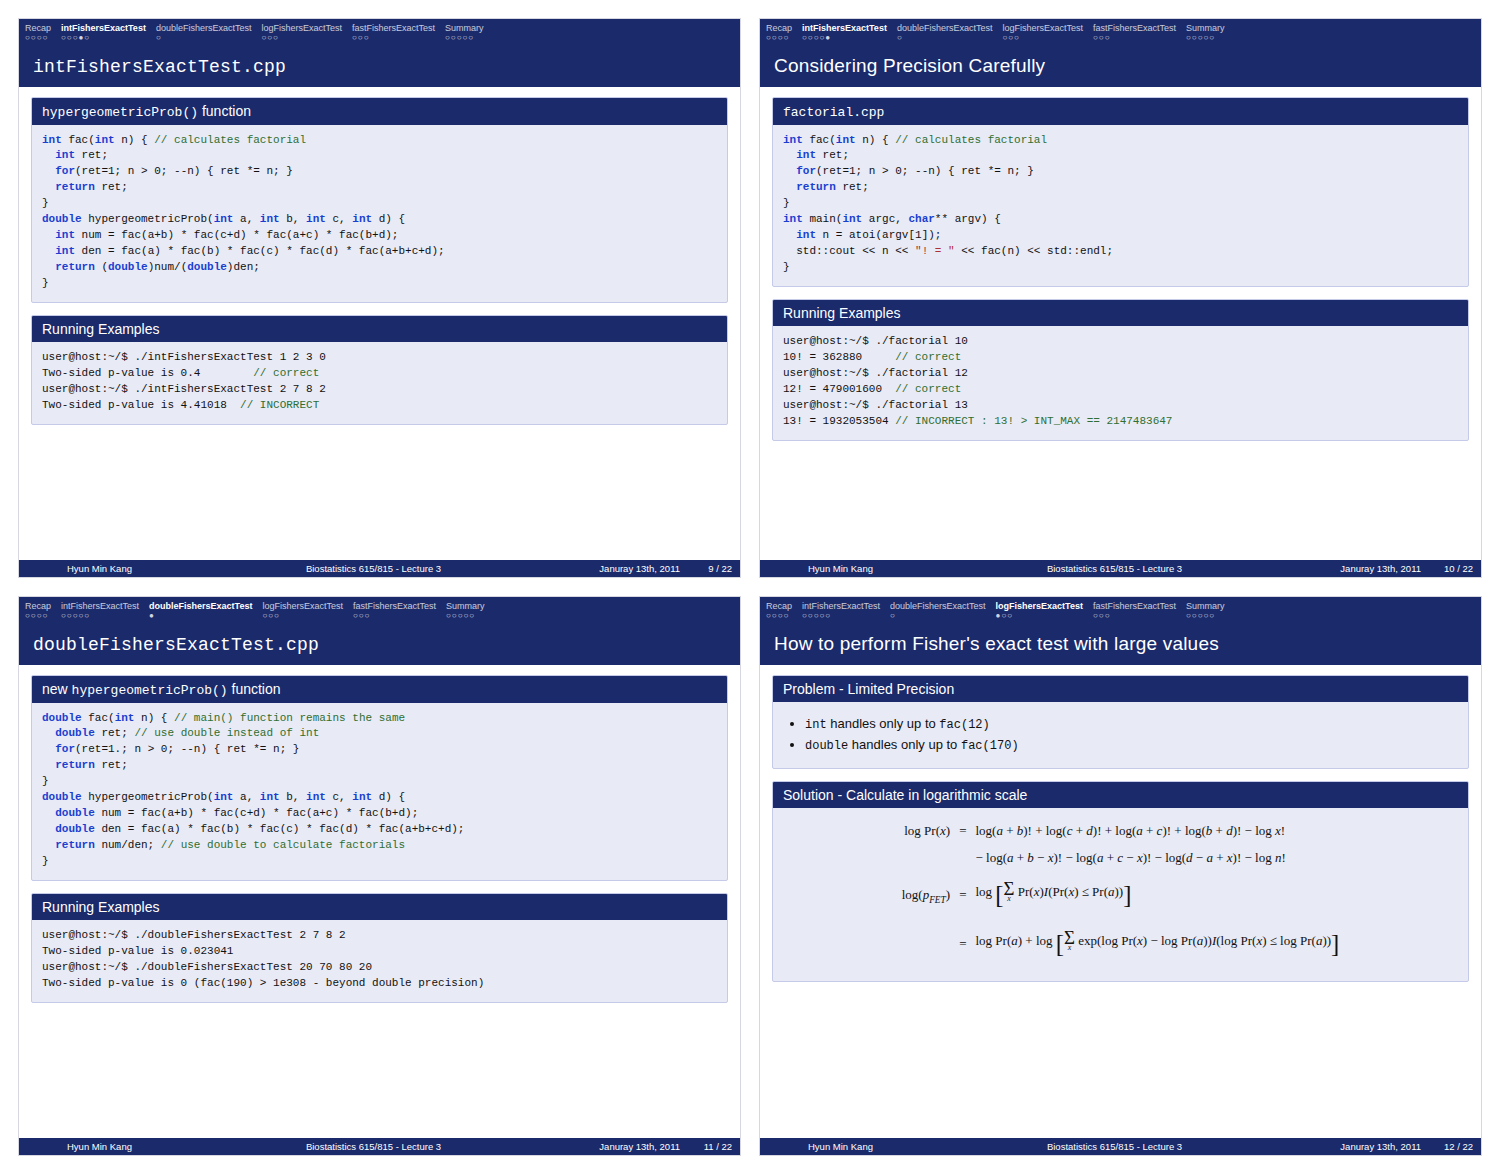Recap○○○○
intFishersExactTest○○○●○
doubleFishersExactTest○
logFishersExactTest○○○
fastFishersExactTest○○○
Summary○○○○○
intFishersExactTest.cpp
hypergeometricProb() function
int fac(int n) { // calculates factorial
  int ret;
  for(ret=1; n > 0; --n) { ret *= n; }
  return ret;
}
double hypergeometricProb(int a, int b, int c, int d) {
  int num = fac(a+b) * fac(c+d) * fac(a+c) * fac(b+d);
  int den = fac(a) * fac(b) * fac(c) * fac(d) * fac(a+b+c+d);
  return (double)num/(double)den;
}
Running Examples
user@host:~/$ ./intFishersExactTest 1 2 3 0
Two-sided p-value is 0.4        // correct
user@host:~/$ ./intFishersExactTest 2 7 8 2
Two-sided p-value is 4.41018  // INCORRECT
Hyun Min Kang
Biostatistics 615/815 - Lecture 3
Januray 13th, 2011
9 / 22
Recap○○○○
intFishersExactTest○○○○●
doubleFishersExactTest○
logFishersExactTest○○○
fastFishersExactTest○○○
Summary○○○○○
Considering Precision Carefully
factorial.cpp
int fac(int n) { // calculates factorial
  int ret;
  for(ret=1; n > 0; --n) { ret *= n; }
  return ret;
}
int main(int argc, char** argv) {
  int n = atoi(argv[1]);
  std::cout << n << "! = " << fac(n) << std::endl;
}
Running Examples
user@host:~/$ ./factorial 10
10! = 362880     // correct
user@host:~/$ ./factorial 12
12! = 479001600  // correct
user@host:~/$ ./factorial 13
13! = 1932053504 // INCORRECT : 13! > INT_MAX == 2147483647
Hyun Min Kang
Biostatistics 615/815 - Lecture 3
Januray 13th, 2011
10 / 22
Recap○○○○
intFishersExactTest○○○○○
doubleFishersExactTest●
logFishersExactTest○○○
fastFishersExactTest○○○
Summary○○○○○
doubleFishersExactTest.cpp
new hypergeometricProb() function
double fac(int n) { // main() function remains the same
  double ret; // use double instead of int
  for(ret=1.; n > 0; --n) { ret *= n; }
  return ret;
}
double hypergeometricProb(int a, int b, int c, int d) {
  double num = fac(a+b) * fac(c+d) * fac(a+c) * fac(b+d);
  double den = fac(a) * fac(b) * fac(c) * fac(d) * fac(a+b+c+d);
  return num/den; // use double to calculate factorials
}
Running Examples
user@host:~/$ ./doubleFishersExactTest 2 7 8 2
Two-sided p-value is 0.023041
user@host:~/$ ./doubleFishersExactTest 20 70 80 20
Two-sided p-value is 0 (fac(190) > 1e308 - beyond double precision)
Hyun Min Kang
Biostatistics 615/815 - Lecture 3
Januray 13th, 2011
11 / 22
Recap○○○○
intFishersExactTest○○○○○
doubleFishersExactTest○
logFishersExactTest●○○
fastFishersExactTest○○○
Summary○○○○○
How to perform Fisher's exact test with large values
Problem - Limited Precision
int handles only up to fac(12)
double handles only up to fac(170)
Solution - Calculate in logarithmic scale
| log Pr( x ) | = | log( a + b )! + log( c + d )! + log( a + c )! + log( b + d )! − log x ! |
| | | − log( a + b − x )! − log( a + c − x )! − log( d − a + x )! − log n ! |
| log( p FET ) | = | log [ Σ x Pr( x ) I (Pr( x ) ≤ Pr( a )) ] |
| | = | log Pr( a ) + log [ Σ x exp(log Pr( x ) − log Pr( a )) I (log Pr( x ) ≤ log Pr( a )) ] |
Hyun Min Kang
Biostatistics 615/815 - Lecture 3
Januray 13th, 2011
12 / 22